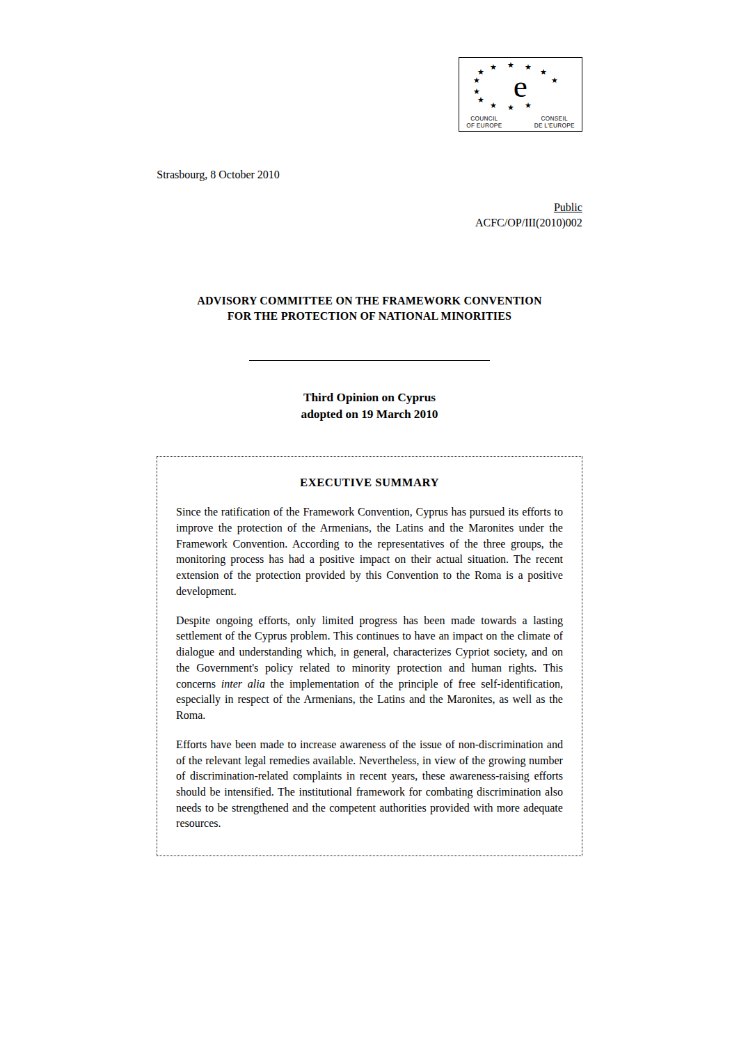★ ★ ★ ★ ★ ★ ★ ★ ★ ★ ★ ★
e
COUNCIL
OF EUROPE CONSEIL
DE L'EUROPE
Strasbourg, 8 October 2010
Public
ACFC/OP/III(2010)002
ADVISORY COMMITTEE ON THE FRAMEWORK CONVENTION
FOR THE PROTECTION OF NATIONAL MINORITIES
Third Opinion on Cyprus
adopted on 19 March 2010
EXECUTIVE SUMMARY
Since the ratification of the Framework Convention, Cyprus has pursued its efforts to improve the protection of the Armenians, the Latins and the Maronites under the Framework Convention. According to the representatives of the three groups, the monitoring process has had a positive impact on their actual situation. The recent extension of the protection provided by this Convention to the Roma is a positive development.
Despite ongoing efforts, only limited progress has been made towards a lasting settlement of the Cyprus problem. This continues to have an impact on the climate of dialogue and understanding which, in general, characterizes Cypriot society, and on the Government's policy related to minority protection and human rights. This concerns inter alia the implementation of the principle of free self-identification, especially in respect of the Armenians, the Latins and the Maronites, as well as the Roma.
Efforts have been made to increase awareness of the issue of non-discrimination and of the relevant legal remedies available. Nevertheless, in view of the growing number of discrimination-related complaints in recent years, these awareness-raising efforts should be intensified. The institutional framework for combating discrimination also needs to be strengthened and the competent authorities provided with more adequate resources.